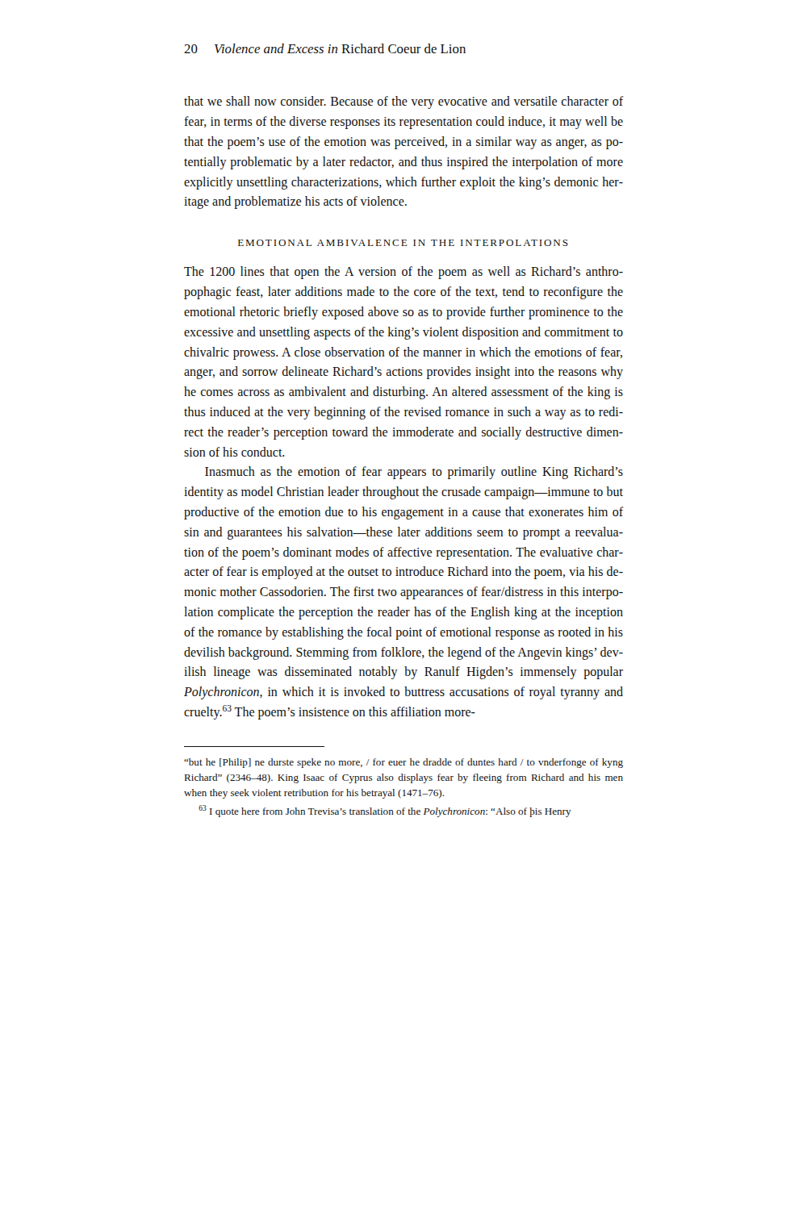20 Violence and Excess in Richard Coeur de Lion
that we shall now consider. Because of the very evocative and versatile character of fear, in terms of the diverse responses its representation could induce, it may well be that the poem’s use of the emotion was perceived, in a similar way as anger, as potentially problematic by a later redactor, and thus inspired the interpolation of more explicitly unsettling characterizations, which further exploit the king’s demonic heritage and problematize his acts of violence.
Emotional Ambivalence in the Interpolations
The 1200 lines that open the A version of the poem as well as Richard’s anthropophagic feast, later additions made to the core of the text, tend to reconfigure the emotional rhetoric briefly exposed above so as to provide further prominence to the excessive and unsettling aspects of the king’s violent disposition and commitment to chivalric prowess. A close observation of the manner in which the emotions of fear, anger, and sorrow delineate Richard’s actions provides insight into the reasons why he comes across as ambivalent and disturbing. An altered assessment of the king is thus induced at the very beginning of the revised romance in such a way as to redirect the reader’s perception toward the immoderate and socially destructive dimension of his conduct.
Inasmuch as the emotion of fear appears to primarily outline King Richard’s identity as model Christian leader throughout the crusade campaign—immune to but productive of the emotion due to his engagement in a cause that exonerates him of sin and guarantees his salvation—these later additions seem to prompt a reevaluation of the poem’s dominant modes of affective representation. The evaluative character of fear is employed at the outset to introduce Richard into the poem, via his demonic mother Cassodorien. The first two appearances of fear/distress in this interpolation complicate the perception the reader has of the English king at the inception of the romance by establishing the focal point of emotional response as rooted in his devilish background. Stemming from folklore, the legend of the Angevin kings’ devilish lineage was disseminated notably by Ranulf Higden’s immensely popular Polychronicon, in which it is invoked to buttress accusations of royal tyranny and cruelty.63 The poem’s insistence on this affiliation more-
“but he [Philip] ne durste speke no more, / for euer he dradde of duntes hard / to vnderfonge of kyng Richard” (2346–48). King Isaac of Cyprus also displays fear by fleeing from Richard and his men when they seek violent retribution for his betrayal (1471–76).
63 I quote here from John Trevisa’s translation of the Polychronicon: “Also of þis Henry